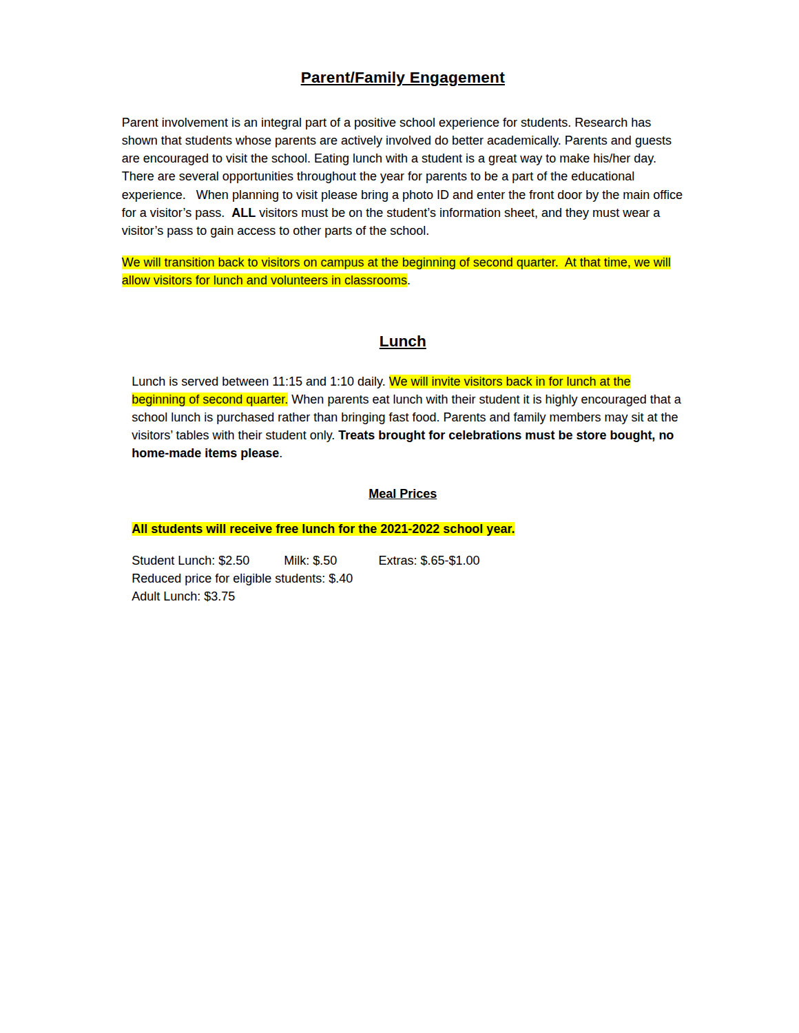Parent/Family Engagement
Parent involvement is an integral part of a positive school experience for students. Research has shown that students whose parents are actively involved do better academically. Parents and guests are encouraged to visit the school. Eating lunch with a student is a great way to make his/her day. There are several opportunities throughout the year for parents to be a part of the educational experience. When planning to visit please bring a photo ID and enter the front door by the main office for a visitor’s pass. ALL visitors must be on the student’s information sheet, and they must wear a visitor’s pass to gain access to other parts of the school.
We will transition back to visitors on campus at the beginning of second quarter. At that time, we will allow visitors for lunch and volunteers in classrooms.
Lunch
Lunch is served between 11:15 and 1:10 daily. We will invite visitors back in for lunch at the beginning of second quarter. When parents eat lunch with their student it is highly encouraged that a school lunch is purchased rather than bringing fast food. Parents and family members may sit at the visitors’ tables with their student only. Treats brought for celebrations must be store bought, no home-made items please.
Meal Prices
All students will receive free lunch for the 2021-2022 school year.
Student Lunch: $2.50 Milk: $.50 Extras: $.65-$1.00 Reduced price for eligible students: $.40 Adult Lunch: $3.75